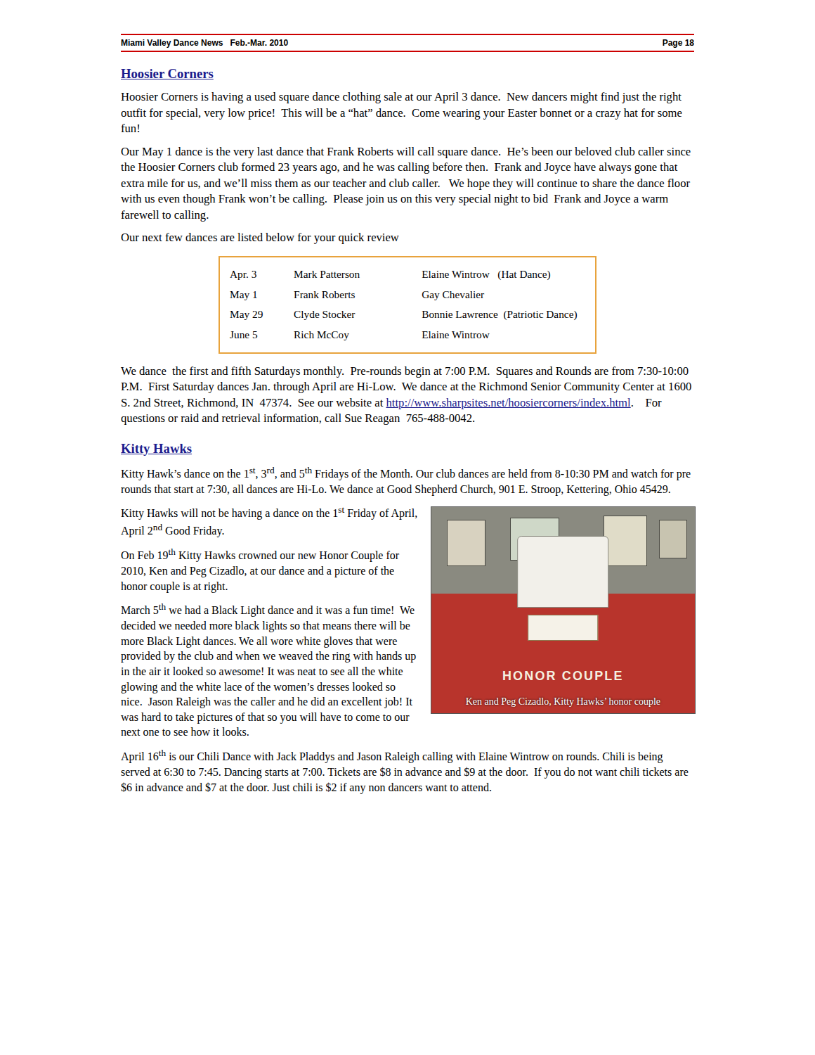Miami Valley Dance News Feb.-Mar. 2010 Page 18
Hoosier Corners
Hoosier Corners is having a used square dance clothing sale at our April 3 dance. New dancers might find just the right outfit for special, very low price! This will be a “hat” dance. Come wearing your Easter bonnet or a crazy hat for some fun!
Our May 1 dance is the very last dance that Frank Roberts will call square dance. He’s been our beloved club caller since the Hoosier Corners club formed 23 years ago, and he was calling before then. Frank and Joyce have always gone that extra mile for us, and we’ll miss them as our teacher and club caller. We hope they will continue to share the dance floor with us even though Frank won’t be calling. Please join us on this very special night to bid Frank and Joyce a warm farewell to calling.
Our next few dances are listed below for your quick review
| Apr. 3 | Mark Patterson | Elaine Wintrow (Hat Dance) |
| May 1 | Frank Roberts | Gay Chevalier |
| May 29 | Clyde Stocker | Bonnie Lawrence (Patriotic Dance) |
| June 5 | Rich McCoy | Elaine Wintrow |
We dance the first and fifth Saturdays monthly. Pre-rounds begin at 7:00 P.M. Squares and Rounds are from 7:30-10:00 P.M. First Saturday dances Jan. through April are Hi-Low. We dance at the Richmond Senior Community Center at 1600 S. 2nd Street, Richmond, IN 47374. See our website at http://www.sharpsites.net/hoosiercorners/index.html. For questions or raid and retrieval information, call Sue Reagan 765-488-0042.
Kitty Hawks
Kitty Hawk’s dance on the 1st, 3rd, and 5th Fridays of the Month. Our club dances are held from 8-10:30 PM and watch for pre rounds that start at 7:30, all dances are Hi-Lo. We dance at Good Shepherd Church, 901 E. Stroop, Kettering, Ohio 45429.
HONOR COUPLE
Ken and Peg Cizadlo, Kitty Hawks’ honor couple
Kitty Hawks will not be having a dance on the 1st Friday of April, April 2nd Good Friday.
On Feb 19th Kitty Hawks crowned our new Honor Couple for 2010, Ken and Peg Cizadlo, at our dance and a picture of the honor couple is at right.
March 5th we had a Black Light dance and it was a fun time! We decided we needed more black lights so that means there will be more Black Light dances. We all wore white gloves that were provided by the club and when we weaved the ring with hands up in the air it looked so awesome! It was neat to see all the white glowing and the white lace of the women’s dresses looked so nice. Jason Raleigh was the caller and he did an excellent job! It was hard to take pictures of that so you will have to come to our next one to see how it looks.
April 16th is our Chili Dance with Jack Pladdys and Jason Raleigh calling with Elaine Wintrow on rounds. Chili is being served at 6:30 to 7:45. Dancing starts at 7:00. Tickets are $8 in advance and $9 at the door. If you do not want chili tickets are $6 in advance and $7 at the door. Just chili is $2 if any non dancers want to attend.